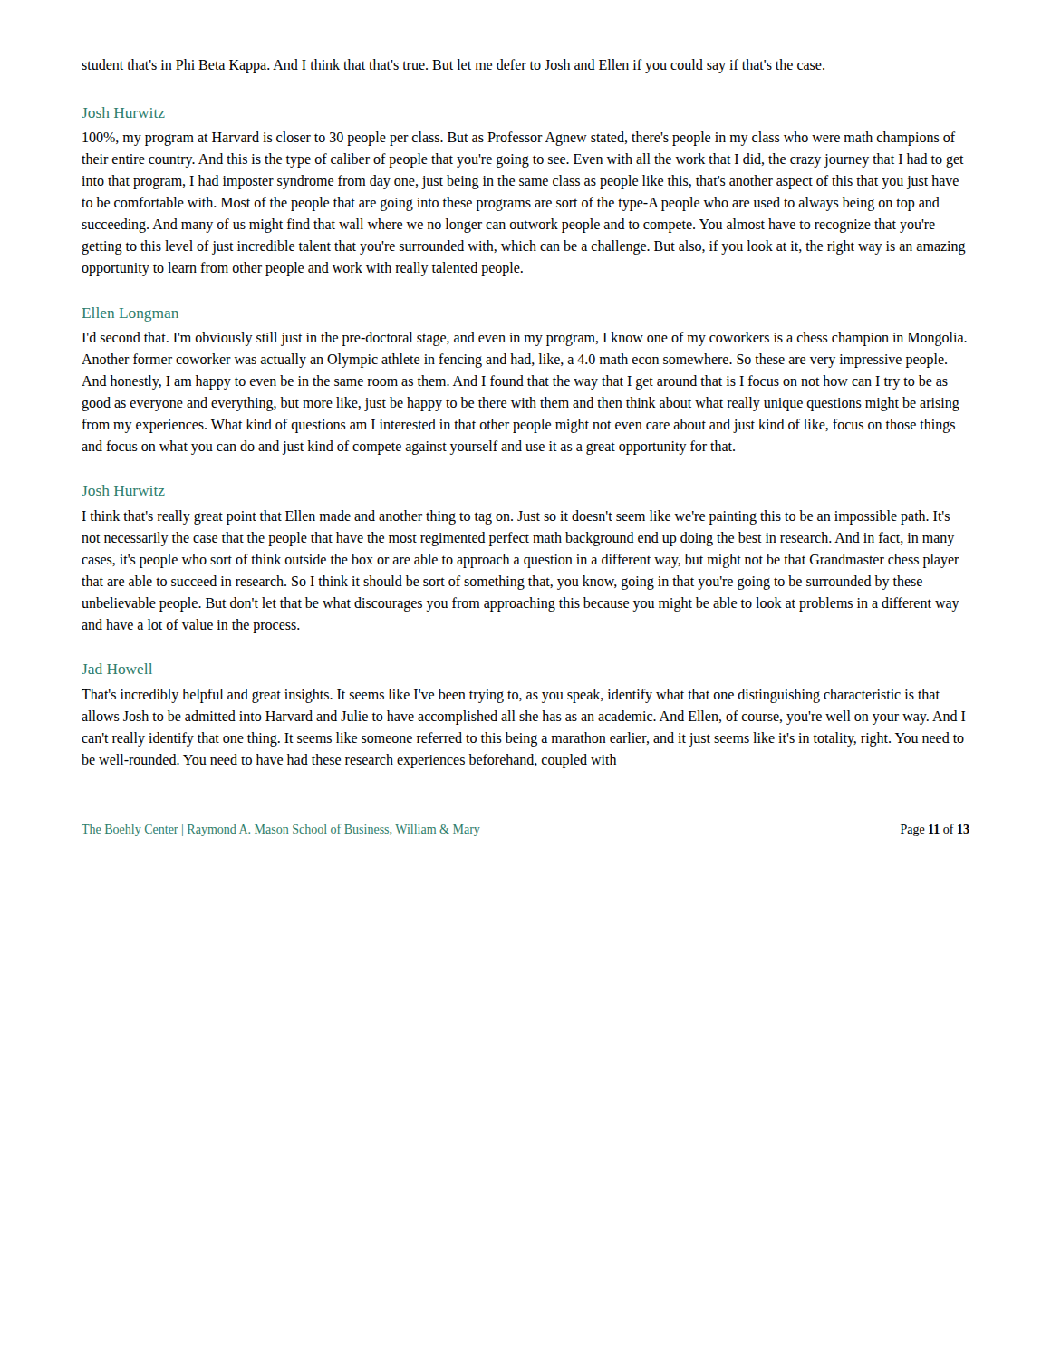student that's in Phi Beta Kappa. And I think that that's true. But let me defer to Josh and Ellen if you could say if that's the case.
Josh Hurwitz
100%, my program at Harvard is closer to 30 people per class. But as Professor Agnew stated, there's people in my class who were math champions of their entire country. And this is the type of caliber of people that you're going to see. Even with all the work that I did, the crazy journey that I had to get into that program, I had imposter syndrome from day one, just being in the same class as people like this, that's another aspect of this that you just have to be comfortable with. Most of the people that are going into these programs are sort of the type-A people who are used to always being on top and succeeding. And many of us might find that wall where we no longer can outwork people and to compete. You almost have to recognize that you're getting to this level of just incredible talent that you're surrounded with, which can be a challenge. But also, if you look at it, the right way is an amazing opportunity to learn from other people and work with really talented people.
Ellen Longman
I'd second that. I'm obviously still just in the pre-doctoral stage, and even in my program, I know one of my coworkers is a chess champion in Mongolia. Another former coworker was actually an Olympic athlete in fencing and had, like, a 4.0 math econ somewhere. So these are very impressive people. And honestly, I am happy to even be in the same room as them. And I found that the way that I get around that is I focus on not how can I try to be as good as everyone and everything, but more like, just be happy to be there with them and then think about what really unique questions might be arising from my experiences. What kind of questions am I interested in that other people might not even care about and just kind of like, focus on those things and focus on what you can do and just kind of compete against yourself and use it as a great opportunity for that.
Josh Hurwitz
I think that's really great point that Ellen made and another thing to tag on. Just so it doesn't seem like we're painting this to be an impossible path. It's not necessarily the case that the people that have the most regimented perfect math background end up doing the best in research. And in fact, in many cases, it's people who sort of think outside the box or are able to approach a question in a different way, but might not be that Grandmaster chess player that are able to succeed in research. So I think it should be sort of something that, you know, going in that you're going to be surrounded by these unbelievable people. But don't let that be what discourages you from approaching this because you might be able to look at problems in a different way and have a lot of value in the process.
Jad Howell
That's incredibly helpful and great insights. It seems like I've been trying to, as you speak, identify what that one distinguishing characteristic is that allows Josh to be admitted into Harvard and Julie to have accomplished all she has as an academic. And Ellen, of course, you're well on your way. And I can't really identify that one thing. It seems like someone referred to this being a marathon earlier, and it just seems like it's in totality, right. You need to be well-rounded. You need to have had these research experiences beforehand, coupled with
The Boehly Center | Raymond A. Mason School of Business, William & Mary Page 11 of 13